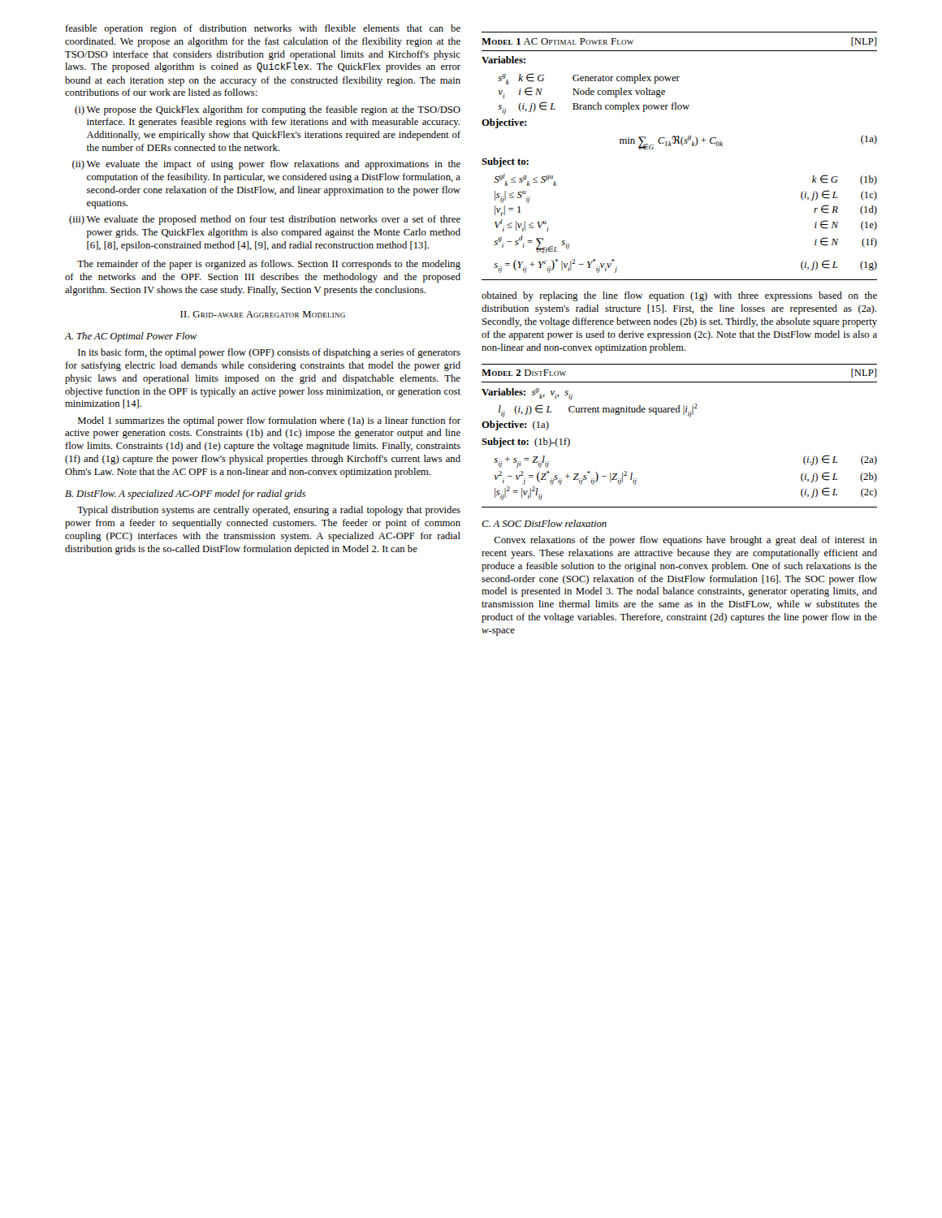feasible operation region of distribution networks with flexible elements that can be coordinated. We propose an algorithm for the fast calculation of the flexibility region at the TSO/DSO interface that considers distribution grid operational limits and Kirchoff's physic laws. The proposed algorithm is coined as QuickFlex. The QuickFlex provides an error bound at each iteration step on the accuracy of the constructed flexibility region. The main contributions of our work are listed as follows:
We propose the QuickFlex algorithm for computing the feasible region at the TSO/DSO interface. It generates feasible regions with few iterations and with measurable accuracy. Additionally, we empirically show that QuickFlex's iterations required are independent of the number of DERs connected to the network.
We evaluate the impact of using power flow relaxations and approximations in the computation of the feasibility. In particular, we considered using a DistFlow formulation, a second-order cone relaxation of the DistFlow, and linear approximation to the power flow equations.
We evaluate the proposed method on four test distribution networks over a set of three power grids. The QuickFlex algorithm is also compared against the Monte Carlo method [6], [8], epsilon-constrained method [4], [9], and radial reconstruction method [13].
The remainder of the paper is organized as follows. Section II corresponds to the modeling of the networks and the OPF. Section III describes the methodology and the proposed algorithm. Section IV shows the case study. Finally, Section V presents the conclusions.
II. Grid-aware Aggregator Modeling
A. The AC Optimal Power Flow
In its basic form, the optimal power flow (OPF) consists of dispatching a series of generators for satisfying electric load demands while considering constraints that model the power grid physic laws and operational limits imposed on the grid and dispatchable elements. The objective function in the OPF is typically an active power loss minimization, or generation cost minimization [14].
Model 1 summarizes the optimal power flow formulation where (1a) is a linear function for active power generation costs. Constraints (1b) and (1c) impose the generator output and line flow limits. Constraints (1d) and (1e) capture the voltage magnitude limits. Finally, constraints (1f) and (1g) capture the power flow's physical properties through Kirchoff's current laws and Ohm's Law. Note that the AC OPF is a non-linear and non-convex optimization problem.
B. DistFlow. A specialized AC-OPF model for radial grids
Typical distribution systems are centrally operated, ensuring a radial topology that provides power from a feeder to sequentially connected customers. The feeder or point of common coupling (PCC) interfaces with the transmission system. A specialized AC-OPF for radial distribution grids is the so-called DistFlow formulation depicted in Model 2. It can be
Model 1 AC Optimal Power Flow
[NLP]
Variables:
| s g k | k ∈ G | Generator complex power |
| v i | i ∈ N | Node complex voltage |
| s ij | ( i , j ) ∈ L | Branch complex power flow |
Objective:
min ∑k∈G C1kℜ(sgk) + C0k (1a)
Subject to:
| S gl k ≤ s g k ≤ S gu k | k ∈ G | (1b) |
| / s ij / ≤ S u ij | ( i , j ) ∈ L | (1c) |
| / v r / = 1 | r ∈ R | (1d) |
| V l i ≤ / v i / ≤ V u i | i ∈ N | (1e) |
| s g i − s d i = ∑ ( i , j )∈ L s ij | i ∈ N | (1f) |
| s ij = ( Y ij + Y c ij ) * / v i / 2 − Y * ij v i v * j | ( i , j ) ∈ L | (1g) |
obtained by replacing the line flow equation (1g) with three expressions based on the distribution system's radial structure [15]. First, the line losses are represented as (2a). Secondly, the voltage difference between nodes (2b) is set. Thirdly, the absolute square property of the apparent power is used to derive expression (2c). Note that the DistFlow model is also a non-linear and non-convex optimization problem.
Model 2 DistFlow
[NLP]
Variables: sgk, vi, sij
| l ij | ( i , j ) ∈ L | Current magnitude squared / i ij / 2 |
Objective: (1a)
Subject to: (1b)-(1f)
| s ij + s ji = Z ij l ij | ( i . j ) ∈ L | (2a) |
| v 2 i − v 2 j = ( Z * ij s ij + Z ij s * ij ) − / Z ij / 2 l ij | ( i , j ) ∈ L | (2b) |
| / s ij / 2 = / v i / 2 l ij | ( i , j ) ∈ L | (2c) |
C. A SOC DistFlow relaxation
Convex relaxations of the power flow equations have brought a great deal of interest in recent years. These relaxations are attractive because they are computationally efficient and produce a feasible solution to the original non-convex problem. One of such relaxations is the second-order cone (SOC) relaxation of the DistFlow formulation [16]. The SOC power flow model is presented in Model 3. The nodal balance constraints, generator operating limits, and transmission line thermal limits are the same as in the DistFLow, while w substitutes the product of the voltage variables. Therefore, constraint (2d) captures the line power flow in the w-space